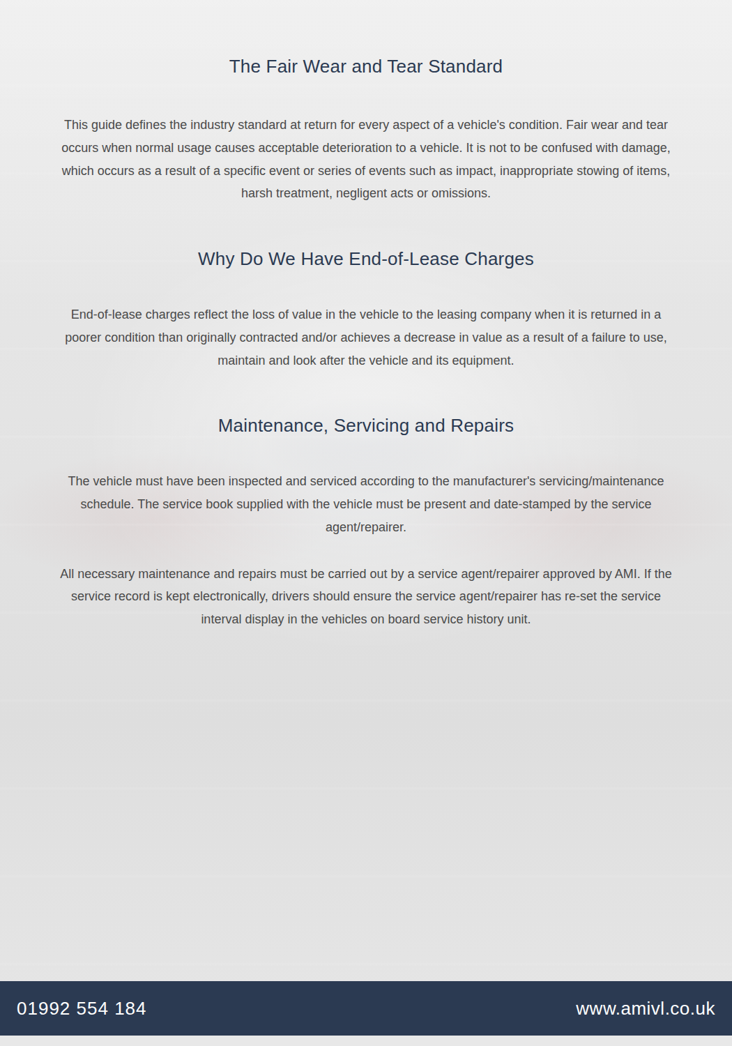The Fair Wear and Tear Standard
This guide defines the industry standard at return for every aspect of a vehicle's condition. Fair wear and tear occurs when normal usage causes acceptable deterioration to a vehicle. It is not to be confused with damage, which occurs as a result of a specific event or series of events such as impact, inappropriate stowing of items, harsh treatment, negligent acts or omissions.
Why Do We Have End-of-Lease Charges
End-of-lease charges reflect the loss of value in the vehicle to the leasing company when it is returned in a poorer condition than originally contracted and/or achieves a decrease in value as a result of a failure to use, maintain and look after the vehicle and its equipment.
Maintenance, Servicing and Repairs
The vehicle must have been inspected and serviced according to the manufacturer's servicing/maintenance schedule. The service book supplied with the vehicle must be present and date-stamped by the service agent/repairer.
All necessary maintenance and repairs must be carried out by a service agent/repairer approved by AMI. If the service record is kept electronically, drivers should ensure the service agent/repairer has re-set the service interval display in the vehicles on board service history unit.
01992 554 184
www.amivl.co.uk